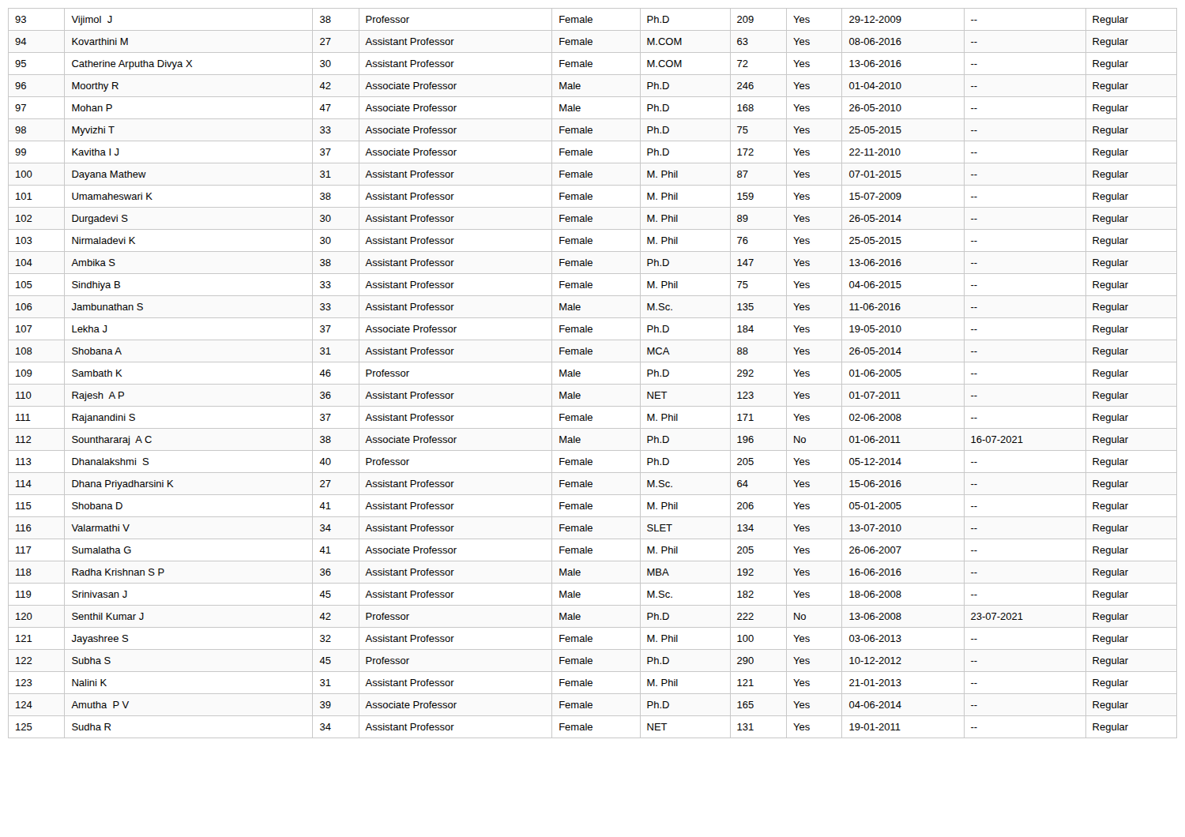| 93 | Vijimol J | 38 | Professor | Female | Ph.D | 209 | Yes | 29-12-2009 | -- | Regular |
| 94 | Kovarthini M | 27 | Assistant Professor | Female | M.COM | 63 | Yes | 08-06-2016 | -- | Regular |
| 95 | Catherine Arputha Divya X | 30 | Assistant Professor | Female | M.COM | 72 | Yes | 13-06-2016 | -- | Regular |
| 96 | Moorthy R | 42 | Associate Professor | Male | Ph.D | 246 | Yes | 01-04-2010 | -- | Regular |
| 97 | Mohan P | 47 | Associate Professor | Male | Ph.D | 168 | Yes | 26-05-2010 | -- | Regular |
| 98 | Myvizhi T | 33 | Associate Professor | Female | Ph.D | 75 | Yes | 25-05-2015 | -- | Regular |
| 99 | Kavitha I J | 37 | Associate Professor | Female | Ph.D | 172 | Yes | 22-11-2010 | -- | Regular |
| 100 | Dayana Mathew | 31 | Assistant Professor | Female | M. Phil | 87 | Yes | 07-01-2015 | -- | Regular |
| 101 | Umamaheswari K | 38 | Assistant Professor | Female | M. Phil | 159 | Yes | 15-07-2009 | -- | Regular |
| 102 | Durgadevi S | 30 | Assistant Professor | Female | M. Phil | 89 | Yes | 26-05-2014 | -- | Regular |
| 103 | Nirmaladevi K | 30 | Assistant Professor | Female | M. Phil | 76 | Yes | 25-05-2015 | -- | Regular |
| 104 | Ambika S | 38 | Assistant Professor | Female | Ph.D | 147 | Yes | 13-06-2016 | -- | Regular |
| 105 | Sindhiya B | 33 | Assistant Professor | Female | M. Phil | 75 | Yes | 04-06-2015 | -- | Regular |
| 106 | Jambunathan S | 33 | Assistant Professor | Male | M.Sc. | 135 | Yes | 11-06-2016 | -- | Regular |
| 107 | Lekha J | 37 | Associate Professor | Female | Ph.D | 184 | Yes | 19-05-2010 | -- | Regular |
| 108 | Shobana A | 31 | Assistant Professor | Female | MCA | 88 | Yes | 26-05-2014 | -- | Regular |
| 109 | Sambath K | 46 | Professor | Male | Ph.D | 292 | Yes | 01-06-2005 | -- | Regular |
| 110 | Rajesh A P | 36 | Assistant Professor | Male | NET | 123 | Yes | 01-07-2011 | -- | Regular |
| 111 | Rajanandini S | 37 | Assistant Professor | Female | M. Phil | 171 | Yes | 02-06-2008 | -- | Regular |
| 112 | Sounthararaj A C | 38 | Associate Professor | Male | Ph.D | 196 | No | 01-06-2011 | 16-07-2021 | Regular |
| 113 | Dhanalakshmi S | 40 | Professor | Female | Ph.D | 205 | Yes | 05-12-2014 | -- | Regular |
| 114 | Dhana Priyadharsini K | 27 | Assistant Professor | Female | M.Sc. | 64 | Yes | 15-06-2016 | -- | Regular |
| 115 | Shobana D | 41 | Assistant Professor | Female | M. Phil | 206 | Yes | 05-01-2005 | -- | Regular |
| 116 | Valarmathi V | 34 | Assistant Professor | Female | SLET | 134 | Yes | 13-07-2010 | -- | Regular |
| 117 | Sumalatha G | 41 | Associate Professor | Female | M. Phil | 205 | Yes | 26-06-2007 | -- | Regular |
| 118 | Radha Krishnan S P | 36 | Assistant Professor | Male | MBA | 192 | Yes | 16-06-2016 | -- | Regular |
| 119 | Srinivasan J | 45 | Assistant Professor | Male | M.Sc. | 182 | Yes | 18-06-2008 | -- | Regular |
| 120 | Senthil Kumar J | 42 | Professor | Male | Ph.D | 222 | No | 13-06-2008 | 23-07-2021 | Regular |
| 121 | Jayashree S | 32 | Assistant Professor | Female | M. Phil | 100 | Yes | 03-06-2013 | -- | Regular |
| 122 | Subha S | 45 | Professor | Female | Ph.D | 290 | Yes | 10-12-2012 | -- | Regular |
| 123 | Nalini K | 31 | Assistant Professor | Female | M. Phil | 121 | Yes | 21-01-2013 | -- | Regular |
| 124 | Amutha P V | 39 | Associate Professor | Female | Ph.D | 165 | Yes | 04-06-2014 | -- | Regular |
| 125 | Sudha R | 34 | Assistant Professor | Female | NET | 131 | Yes | 19-01-2011 | -- | Regular |